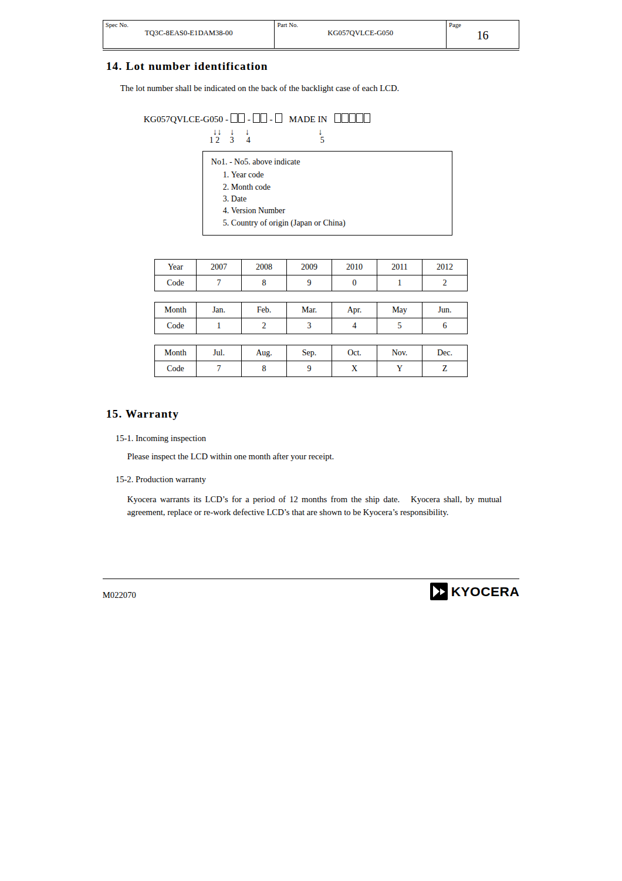| Spec No. TQ3C-8EAS0-E1DAM38-00 | Part No. KG057QVLCE-G050 | Page 16 |
14. Lot number identification
The lot number shall be indicated on the back of the backlight case of each LCD.
KG057QVLCE-G050 - - - MADE IN
↓↓ ↓ ↓ ↓
1 2 3 4 5
No1. - No5. above indicate
Year code
Month code
Date
Version Number
Country of origin (Japan or China)
| Year | 2007 | 2008 | 2009 | 2010 | 2011 | 2012 |
| Code | 7 | 8 | 9 | 0 | 1 | 2 |
| Month | Jan. | Feb. | Mar. | Apr. | May | Jun. |
| Code | 1 | 2 | 3 | 4 | 5 | 6 |
| Month | Jul. | Aug. | Sep. | Oct. | Nov. | Dec. |
| Code | 7 | 8 | 9 | X | Y | Z |
15. Warranty
15-1. Incoming inspection
Please inspect the LCD within one month after your receipt.
15-2. Production warranty
Kyocera warrants its LCD’s for a period of 12 months from the ship date. Kyocera shall, by mutual agreement, replace or re-work defective LCD’s that are shown to be Kyocera’s responsibility.
M022070
KYOCERA